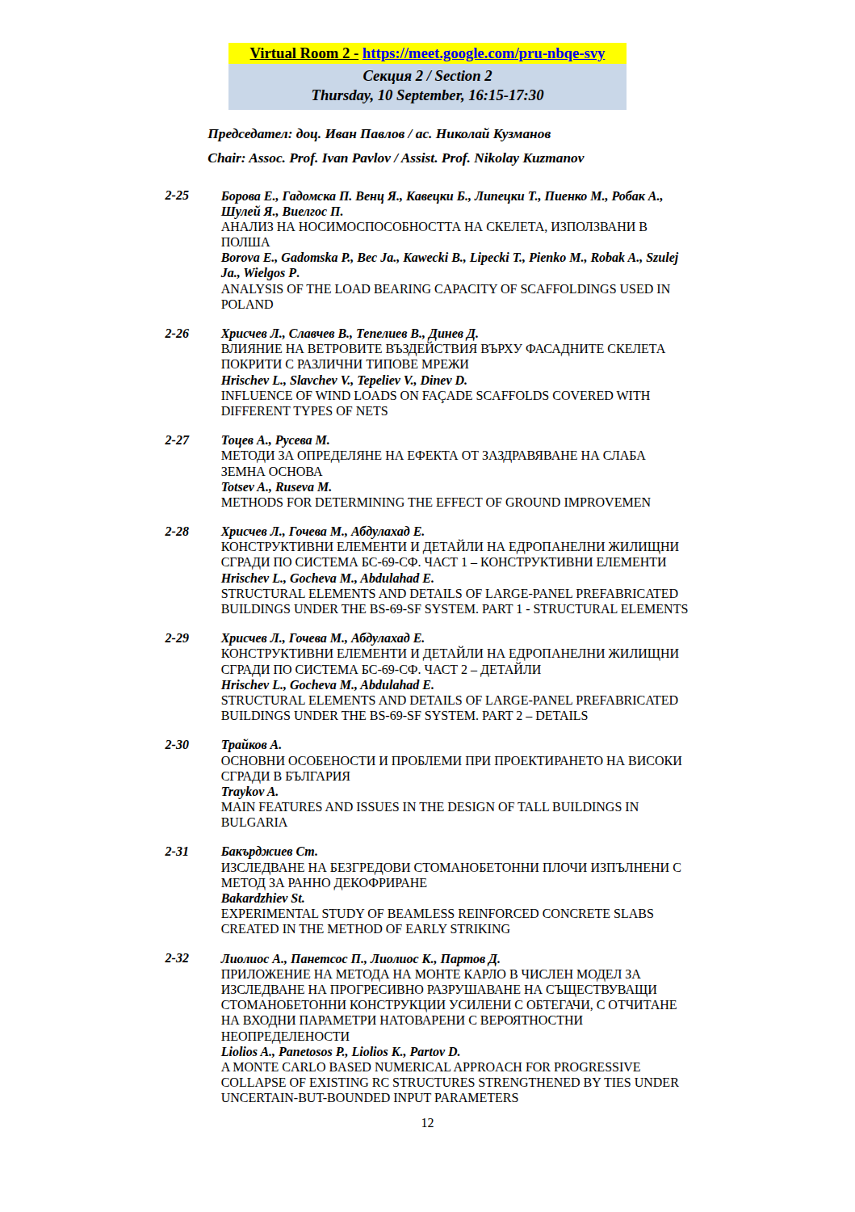Virtual Room 2 - https://meet.google.com/pru-nbqe-svy
Секция 2 / Section 2
Thursday, 10 September, 16:15-17:30
Председател: доц. Иван Павлов / ас. Николай Кузманов
Chair: Assoc. Prof. Ivan Pavlov / Assist. Prof. Nikolay Kuzmanov
2-25
Борова Е., Гадомска П. Венц Я., Кавецки Б., Липецки Т., Пиенко М., Робак А., Шулей Я., Виелгос П.
АНАЛИЗ НА НОСИМОСПОСОБНОСТТА НА СКЕЛЕТА, ИЗПОЛЗВАНИ В ПОЛША
Borova E., Gadomska P., Bec Ja., Kawecki B., Lipecki T., Pienko M., Robak A., Szulej Ja., Wielgos P.
ANALYSIS OF THE LOAD BEARING CAPACITY OF SCAFFOLDINGS USED IN POLAND
2-26
Хрисчев Л., Славчев В., Тепелиев В., Динев Д.
ВЛИЯНИЕ НА ВЕТРОВИТЕ ВЪЗДЕЙСТВИЯ ВЪРХУ ФАСАДНИТЕ СКЕЛЕТА ПОКРИТИ С РАЗЛИЧНИ ТИПОВЕ МРЕЖИ
Hrischev L., Slavchev V., Tepeliev V., Dinev D.
INFLUENCE OF WIND LOADS ON FAÇADE SCAFFOLDS COVERED WITH DIFFERENT TYPES OF NETS
2-27
Тоцев А., Русева М.
МЕТОДИ ЗА ОПРЕДЕЛЯНЕ НА ЕФЕКТА ОТ ЗАЗДРАВЯВАНЕ НА СЛАБА ЗЕМНА ОСНОВА
Totsev A., Ruseva M.
METHODS FOR DETERMINING THE EFFECT OF GROUND IMPROVEMEN
2-28
Хрисчев Л., Гочева М., Абдулахад Е.
КОНСТРУКТИВНИ ЕЛЕМЕНТИ И ДЕТАЙЛИ НА ЕДРОПАНЕЛНИ ЖИЛИЩНИ СГРАДИ ПО СИСТЕМА БС-69-СФ. ЧАСТ 1 – КОНСТРУКТИВНИ ЕЛЕМЕНТИ
Hrischev L., Gocheva M., Abdulahad E.
STRUCTURAL ELEMENTS AND DETAILS OF LARGE-PANEL PREFABRICATED BUILDINGS UNDER THE BS-69-SF SYSTEM. PART 1 - STRUCTURAL ELEMENTS
2-29
Хрисчев Л., Гочева М., Абдулахад Е.
КОНСТРУКТИВНИ ЕЛЕМЕНТИ И ДЕТАЙЛИ НА ЕДРОПАНЕЛНИ ЖИЛИЩНИ СГРАДИ ПО СИСТЕМА БС-69-СФ. ЧАСТ 2 – ДЕТАЙЛИ
Hrischev L., Gocheva M., Abdulahad E.
STRUCTURAL ELEMENTS AND DETAILS OF LARGE-PANEL PREFABRICATED BUILDINGS UNDER THE BS-69-SF SYSTEM. PART 2 – DETAILS
2-30
Трайков А.
ОСНОВНИ ОСОБЕНОСТИ И ПРОБЛЕМИ ПРИ ПРОЕКТИРАНЕТО НА ВИСОКИ СГРАДИ В БЪЛГАРИЯ
Traykov A.
MAIN FEATURES AND ISSUES IN THE DESIGN OF TALL BUILDINGS IN BULGARIA
2-31
Бакърджиев Ст.
ИЗСЛЕДВАНЕ НА БЕЗГРЕДОВИ СТОМАНОБЕТОННИ ПЛОЧИ ИЗПЪЛНЕНИ С МЕТОД ЗА РАННО ДЕКОФРИРАНЕ
Bakardzhiev St.
EXPERIMENTAL STUDY OF BEAMLESS REINFORCED CONCRETE SLABS CREATED IN THE METHOD OF EARLY STRIKING
2-32
Лиолиос А., Панетсос П., Лиолиос К., Партов Д.
ПРИЛОЖЕНИЕ НА МЕТОДА НА МОНТЕ КАРЛО В ЧИСЛЕН МОДЕЛ ЗА ИЗСЛЕДВАНЕ НА ПРОГРЕСИВНО РАЗРУШАВАНЕ НА СЪЩЕСТВУВАЩИ СТОМАНОБЕТОННИ КОНСТРУКЦИИ УСИЛЕНИ С ОБТЕГАЧИ, С ОТЧИТАНЕ НА ВХОДНИ ПАРАМЕТРИ НАТОВАРЕНИ С ВЕРОЯТНОСТНИ НЕОПРЕДЕЛЕНОСТИ
Liolios A., Panetosos P., Liolios K., Partov D.
A MONTE CARLO BASED NUMERICAL APPROACH FOR PROGRESSIVE COLLAPSE OF EXISTING RC STRUCTURES STRENGTHENED BY TIES UNDER UNCERTAIN-BUT-BOUNDED INPUT PARAMETERS
12